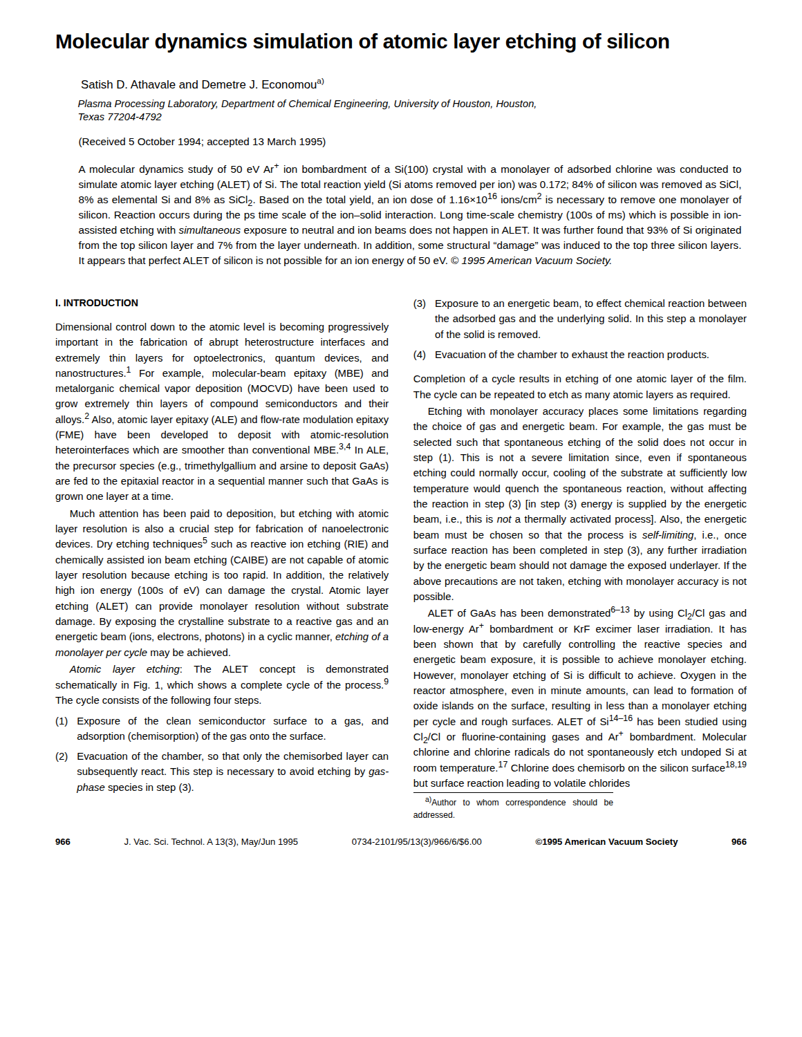Molecular dynamics simulation of atomic layer etching of silicon
Satish D. Athavale and Demetre J. Economoua)
Plasma Processing Laboratory, Department of Chemical Engineering, University of Houston, Houston,
Texas 77204-4792
(Received 5 October 1994; accepted 13 March 1995)
A molecular dynamics study of 50 eV Ar+ ion bombardment of a Si(100) crystal with a monolayer of adsorbed chlorine was conducted to simulate atomic layer etching (ALET) of Si. The total reaction yield (Si atoms removed per ion) was 0.172; 84% of silicon was removed as SiCl, 8% as elemental Si and 8% as SiCl2. Based on the total yield, an ion dose of 1.16×1016 ions/cm2 is necessary to remove one monolayer of silicon. Reaction occurs during the ps time scale of the ion–solid interaction. Long time-scale chemistry (100s of ms) which is possible in ion-assisted etching with simultaneous exposure to neutral and ion beams does not happen in ALET. It was further found that 93% of Si originated from the top silicon layer and 7% from the layer underneath. In addition, some structural “damage” was induced to the top three silicon layers. It appears that perfect ALET of silicon is not possible for an ion energy of 50 eV. © 1995 American Vacuum Society.
I. Introduction
Dimensional control down to the atomic level is becoming progressively important in the fabrication of abrupt heterostructure interfaces and extremely thin layers for optoelectronics, quantum devices, and nanostructures.1 For example, molecular-beam epitaxy (MBE) and metalorganic chemical vapor deposition (MOCVD) have been used to grow extremely thin layers of compound semiconductors and their alloys.2 Also, atomic layer epitaxy (ALE) and flow-rate modulation epitaxy (FME) have been developed to deposit with atomic-resolution heterointerfaces which are smoother than conventional MBE.3,4 In ALE, the precursor species (e.g., trimethylgallium and arsine to deposit GaAs) are fed to the epitaxial reactor in a sequential manner such that GaAs is grown one layer at a time.
Much attention has been paid to deposition, but etching with atomic layer resolution is also a crucial step for fabrication of nanoelectronic devices. Dry etching techniques5 such as reactive ion etching (RIE) and chemically assisted ion beam etching (CAIBE) are not capable of atomic layer resolution because etching is too rapid. In addition, the relatively high ion energy (100s of eV) can damage the crystal. Atomic layer etching (ALET) can provide monolayer resolution without substrate damage. By exposing the crystalline substrate to a reactive gas and an energetic beam (ions, electrons, photons) in a cyclic manner, etching of a monolayer per cycle may be achieved.
Atomic layer etching: The ALET concept is demonstrated schematically in Fig. 1, which shows a complete cycle of the process.9 The cycle consists of the following four steps.
Exposure of the clean semiconductor surface to a gas, and adsorption (chemisorption) of the gas onto the surface.
Evacuation of the chamber, so that only the chemisorbed layer can subsequently react. This step is necessary to avoid etching by gas-phase species in step (3).
Exposure to an energetic beam, to effect chemical reaction between the adsorbed gas and the underlying solid. In this step a monolayer of the solid is removed.
Evacuation of the chamber to exhaust the reaction products.
Completion of a cycle results in etching of one atomic layer of the film. The cycle can be repeated to etch as many atomic layers as required.
Etching with monolayer accuracy places some limitations regarding the choice of gas and energetic beam. For example, the gas must be selected such that spontaneous etching of the solid does not occur in step (1). This is not a severe limitation since, even if spontaneous etching could normally occur, cooling of the substrate at sufficiently low temperature would quench the spontaneous reaction, without affecting the reaction in step (3) [in step (3) energy is supplied by the energetic beam, i.e., this is not a thermally activated process]. Also, the energetic beam must be chosen so that the process is self-limiting, i.e., once surface reaction has been completed in step (3), any further irradiation by the energetic beam should not damage the exposed underlayer. If the above precautions are not taken, etching with monolayer accuracy is not possible.
ALET of GaAs has been demonstrated6–13 by using Cl2/Cl gas and low-energy Ar+ bombardment or KrF excimer laser irradiation. It has been shown that by carefully controlling the reactive species and energetic beam exposure, it is possible to achieve monolayer etching. However, monolayer etching of Si is difficult to achieve. Oxygen in the reactor atmosphere, even in minute amounts, can lead to formation of oxide islands on the surface, resulting in less than a monolayer etching per cycle and rough surfaces. ALET of Si14–16 has been studied using Cl2/Cl or fluorine-containing gases and Ar+ bombardment. Molecular chlorine and chlorine radicals do not spontaneously etch undoped Si at room temperature.17 Chlorine does chemisorb on the silicon surface18,19 but surface reaction leading to volatile chlorides
a)Author to whom correspondence should be addressed.
966 J. Vac. Sci. Technol. A 13(3), May/Jun 1995 0734-2101/95/13(3)/966/6/$6.00 ©1995 American Vacuum Society 966